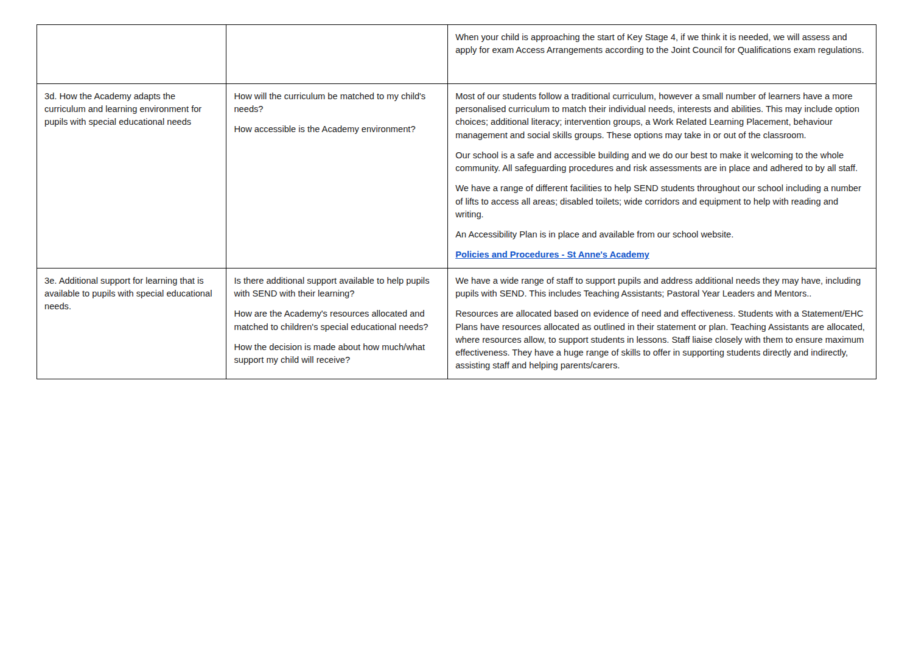| | | When your child is approaching the start of Key Stage 4, if we think it is needed, we will assess and apply for exam Access Arrangements according to the Joint Council for Qualifications exam regulations. |
| 3d. How the Academy adapts the curriculum and learning environment for pupils with special educational needs | How will the curriculum be matched to my child's needs? How accessible is the Academy environment? | Most of our students follow a traditional curriculum, however a small number of learners have a more personalised curriculum to match their individual needs, interests and abilities. This may include option choices; additional literacy; intervention groups, a Work Related Learning Placement, behaviour management and social skills groups. These options may take in or out of the classroom. Our school is a safe and accessible building and we do our best to make it welcoming to the whole community. All safeguarding procedures and risk assessments are in place and adhered to by all staff. We have a range of different facilities to help SEND students throughout our school including a number of lifts to access all areas; disabled toilets; wide corridors and equipment to help with reading and writing. An Accessibility Plan is in place and available from our school website. Policies and Procedures - St Anne's Academy |
| 3e. Additional support for learning that is available to pupils with special educational needs. | Is there additional support available to help pupils with SEND with their learning? How are the Academy's resources allocated and matched to children's special educational needs? How the decision is made about how much/what support my child will receive? | We have a wide range of staff to support pupils and address additional needs they may have, including pupils with SEND. This includes Teaching Assistants; Pastoral Year Leaders and Mentors.. Resources are allocated based on evidence of need and effectiveness. Students with a Statement/EHC Plans have resources allocated as outlined in their statement or plan. Teaching Assistants are allocated, where resources allow, to support students in lessons. Staff liaise closely with them to ensure maximum effectiveness. They have a huge range of skills to offer in supporting students directly and indirectly, assisting staff and helping parents/carers. |